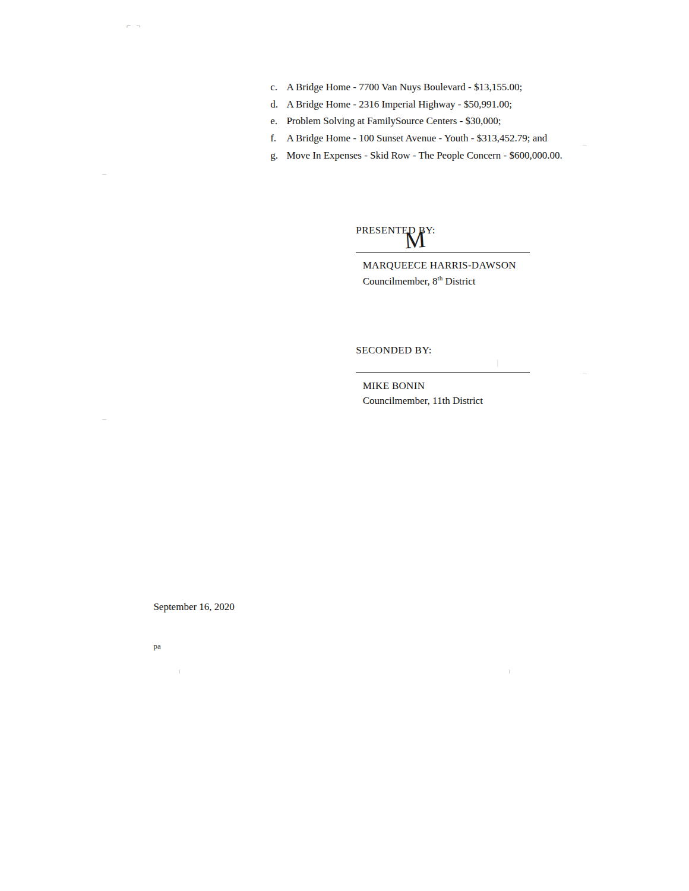⌐ ¬
c. A Bridge Home - 7700 Van Nuys Boulevard - $13,155.00;
d. A Bridge Home - 2316 Imperial Highway - $50,991.00;
e. Problem Solving at FamilySource Centers - $30,000;
f. A Bridge Home - 100 Sunset Avenue - Youth - $313,452.79; and
g. Move In Expenses - Skid Row - The People Concern - $600,000.00.
PRESENTED BY: M
MARQUEECE HARRIS-DAWSON
Councilmember, 8th District
SECONDED BY:|
MIKE BONIN
Councilmember, 11th District
September 16, 2020
pa